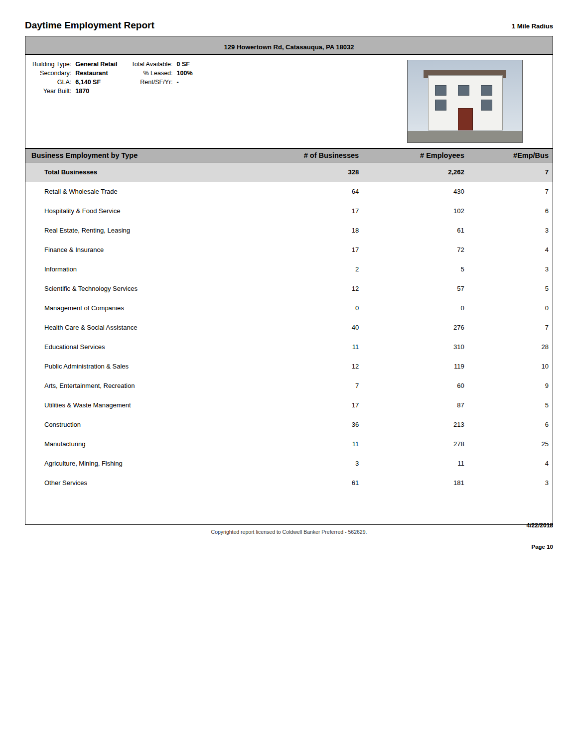Daytime Employment Report
1 Mile Radius
129 Howertown Rd, Catasauqua, PA 18032
| Building Type: | General Retail |
| Secondary: | Restaurant |
| GLA: | 6,140 SF |
| Year Built: | 1870 |
| Total Available: | 0 SF |
| % Leased: | 100% |
| Rent/SF/Yr: | - |
| Business Employment by Type | # of Businesses | # Employees | #Emp/Bus |
| --- | --- | --- | --- |
| Total Businesses | 328 | 2,262 | 7 |
| Retail & Wholesale Trade | 64 | 430 | 7 |
| Hospitality & Food Service | 17 | 102 | 6 |
| Real Estate, Renting, Leasing | 18 | 61 | 3 |
| Finance & Insurance | 17 | 72 | 4 |
| Information | 2 | 5 | 3 |
| Scientific & Technology Services | 12 | 57 | 5 |
| Management of Companies | 0 | 0 | 0 |
| Health Care & Social Assistance | 40 | 276 | 7 |
| Educational Services | 11 | 310 | 28 |
| Public Administration & Sales | 12 | 119 | 10 |
| Arts, Entertainment, Recreation | 7 | 60 | 9 |
| Utilities & Waste Management | 17 | 87 | 5 |
| Construction | 36 | 213 | 6 |
| Manufacturing | 11 | 278 | 25 |
| Agriculture, Mining, Fishing | 3 | 11 | 4 |
| Other Services | 61 | 181 | 3 |
4/22/2018
Copyrighted report licensed to Coldwell Banker Preferred - 562629.
Page 10